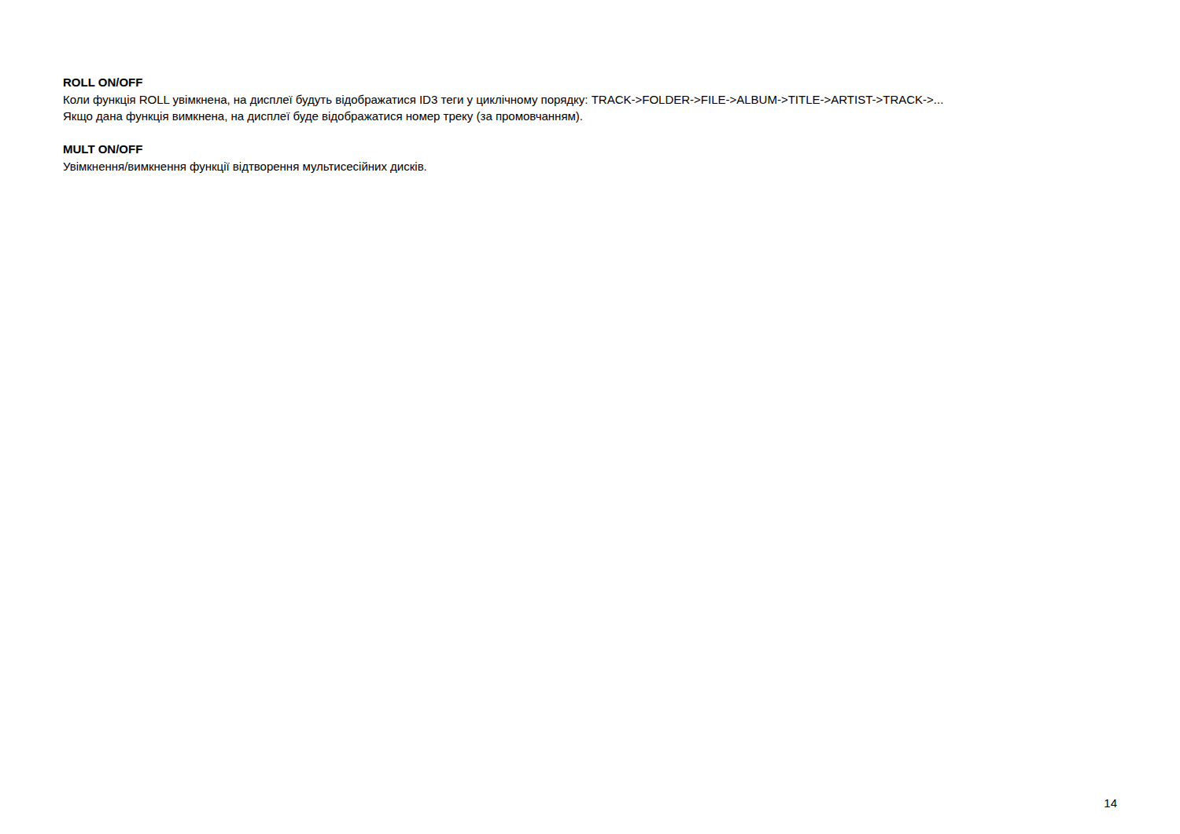ROLL ON/OFF
Коли функція ROLL увімкнена, на дисплеї будуть відображатися ID3 теги у циклічному порядку: TRACK->FOLDER->FILE->ALBUM->TITLE->ARTIST->TRACK->...
Якщо дана функція вимкнена, на дисплеї буде відображатися номер треку (за промовчанням).
MULT ON/OFF
Увімкнення/вимкнення функції відтворення мультисесійних дисків.
14